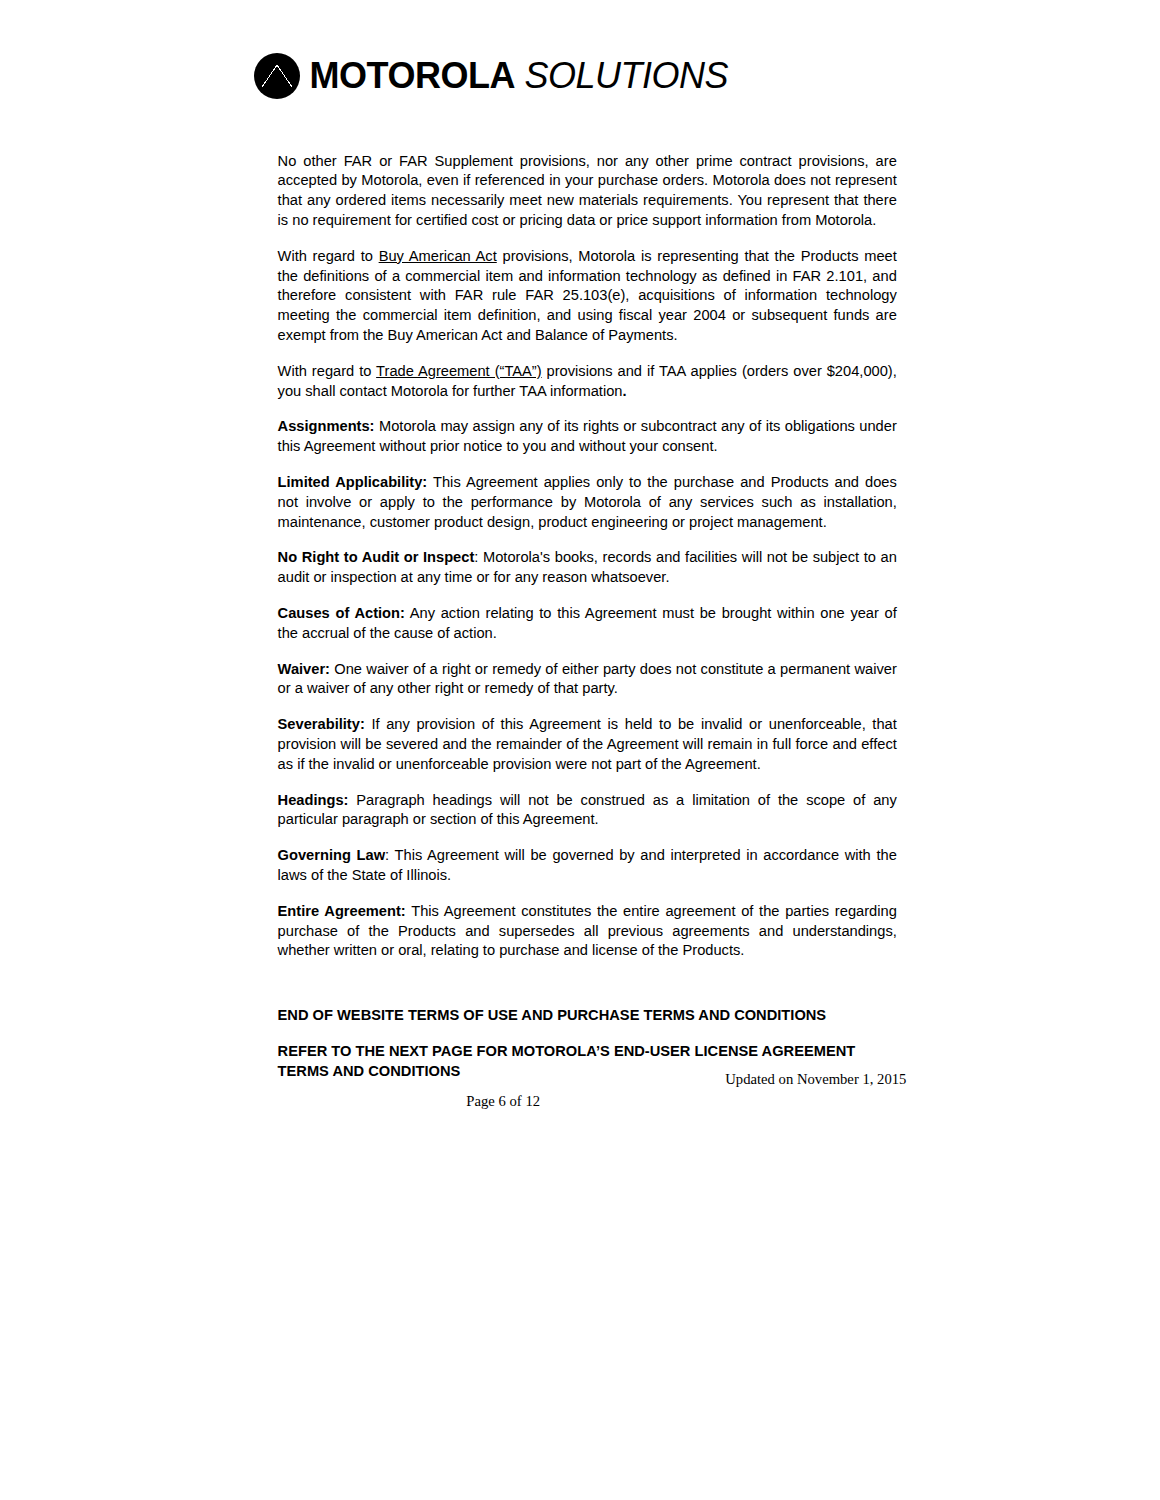MOTOROLA SOLUTIONS
No other FAR or FAR Supplement provisions, nor any other prime contract provisions, are accepted by Motorola, even if referenced in your purchase orders. Motorola does not represent that any ordered items necessarily meet new materials requirements. You represent that there is no requirement for certified cost or pricing data or price support information from Motorola.
With regard to Buy American Act provisions, Motorola is representing that the Products meet the definitions of a commercial item and information technology as defined in FAR 2.101, and therefore consistent with FAR rule FAR 25.103(e), acquisitions of information technology meeting the commercial item definition, and using fiscal year 2004 or subsequent funds are exempt from the Buy American Act and Balance of Payments.
With regard to Trade Agreement (“TAA”) provisions and if TAA applies (orders over $204,000), you shall contact Motorola for further TAA information.
Assignments: Motorola may assign any of its rights or subcontract any of its obligations under this Agreement without prior notice to you and without your consent.
Limited Applicability: This Agreement applies only to the purchase and Products and does not involve or apply to the performance by Motorola of any services such as installation, maintenance, customer product design, product engineering or project management.
No Right to Audit or Inspect: Motorola's books, records and facilities will not be subject to an audit or inspection at any time or for any reason whatsoever.
Causes of Action: Any action relating to this Agreement must be brought within one year of the accrual of the cause of action.
Waiver: One waiver of a right or remedy of either party does not constitute a permanent waiver or a waiver of any other right or remedy of that party.
Severability: If any provision of this Agreement is held to be invalid or unenforceable, that provision will be severed and the remainder of the Agreement will remain in full force and effect as if the invalid or unenforceable provision were not part of the Agreement.
Headings: Paragraph headings will not be construed as a limitation of the scope of any particular paragraph or section of this Agreement.
Governing Law: This Agreement will be governed by and interpreted in accordance with the laws of the State of Illinois.
Entire Agreement: This Agreement constitutes the entire agreement of the parties regarding purchase of the Products and supersedes all previous agreements and understandings, whether written or oral, relating to purchase and license of the Products.
END OF WEBSITE TERMS OF USE AND PURCHASE TERMS AND CONDITIONS
REFER TO THE NEXT PAGE FOR MOTOROLA’S END-USER LICENSE AGREEMENT TERMS AND CONDITIONS
Updated on November 1, 2015
Page 6 of 12